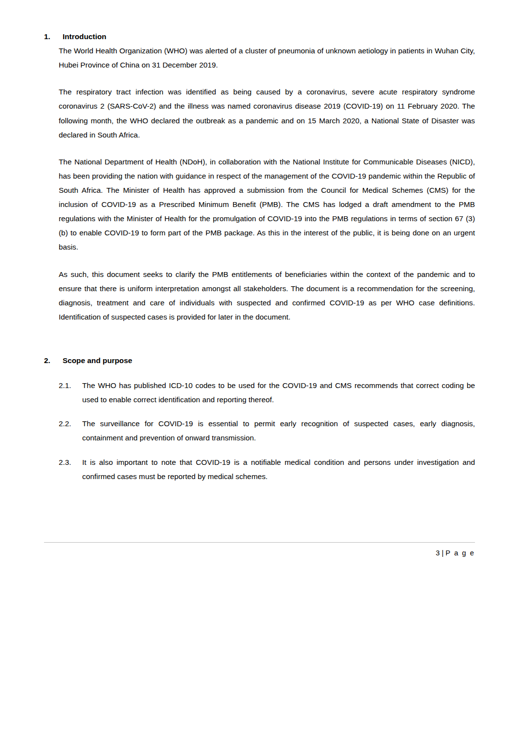1.
Introduction
The World Health Organization (WHO) was alerted of a cluster of pneumonia of unknown aetiology in patients in Wuhan City, Hubei Province of China on 31 December 2019.
The respiratory tract infection was identified as being caused by a coronavirus, severe acute respiratory syndrome coronavirus 2 (SARS-CoV-2) and the illness was named coronavirus disease 2019 (COVID-19) on 11 February 2020. The following month, the WHO declared the outbreak as a pandemic and on 15 March 2020, a National State of Disaster was declared in South Africa.
The National Department of Health (NDoH), in collaboration with the National Institute for Communicable Diseases (NICD), has been providing the nation with guidance in respect of the management of the COVID-19 pandemic within the Republic of South Africa. The Minister of Health has approved a submission from the Council for Medical Schemes (CMS) for the inclusion of COVID-19 as a Prescribed Minimum Benefit (PMB). The CMS has lodged a draft amendment to the PMB regulations with the Minister of Health for the promulgation of COVID-19 into the PMB regulations in terms of section 67 (3) (b) to enable COVID-19 to form part of the PMB package. As this in the interest of the public, it is being done on an urgent basis.
As such, this document seeks to clarify the PMB entitlements of beneficiaries within the context of the pandemic and to ensure that there is uniform interpretation amongst all stakeholders. The document is a recommendation for the screening, diagnosis, treatment and care of individuals with suspected and confirmed COVID-19 as per WHO case definitions. Identification of suspected cases is provided for later in the document.
2.
Scope and purpose
2.1. The WHO has published ICD-10 codes to be used for the COVID-19 and CMS recommends that correct coding be used to enable correct identification and reporting thereof.
2.2. The surveillance for COVID-19 is essential to permit early recognition of suspected cases, early diagnosis, containment and prevention of onward transmission.
2.3. It is also important to note that COVID-19 is a notifiable medical condition and persons under investigation and confirmed cases must be reported by medical schemes.
3 | P a g e